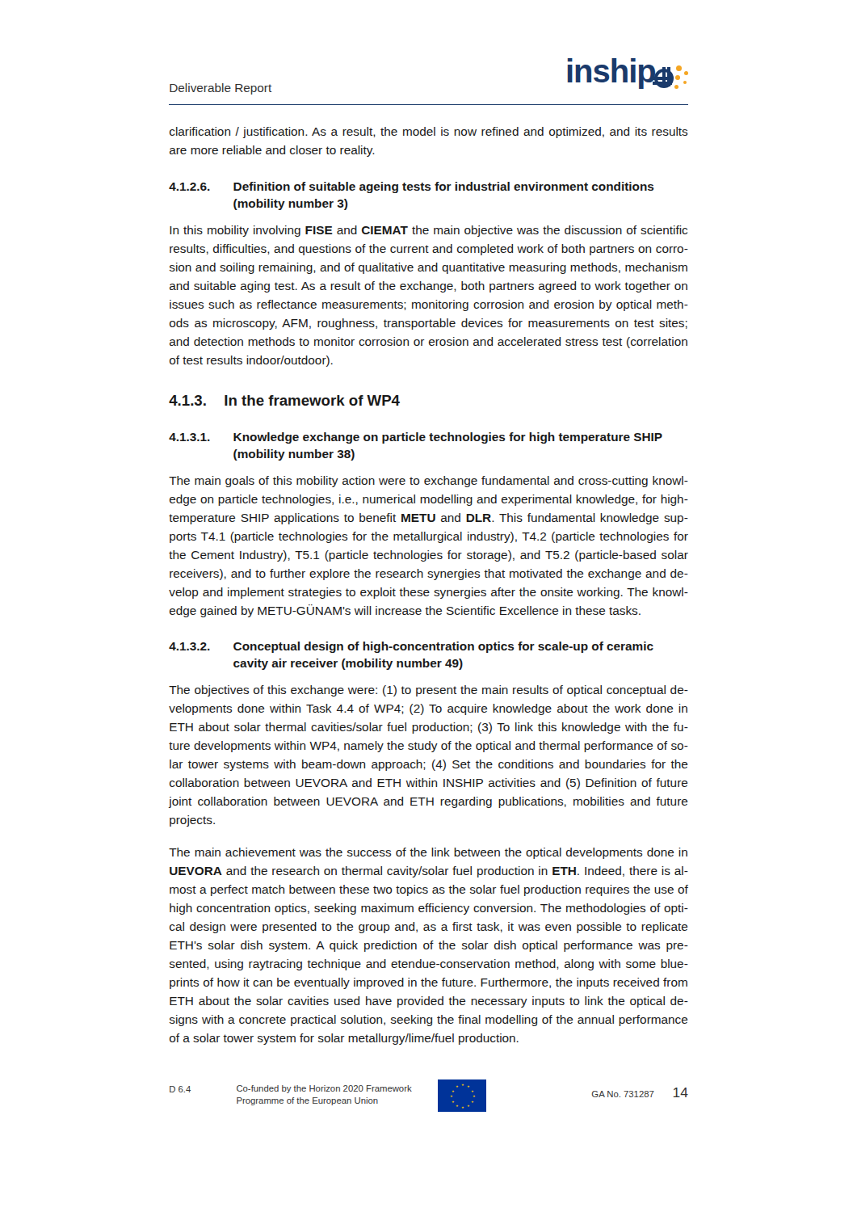Deliverable Report
inship
clarification / justification. As a result, the model is now refined and optimized, and its results are more reliable and closer to reality.
4.1.2.6. Definition of suitable ageing tests for industrial environment conditions (mobility number 3)
In this mobility involving FISE and CIEMAT the main objective was the discussion of scientific results, difficulties, and questions of the current and completed work of both partners on corrosion and soiling remaining, and of qualitative and quantitative measuring methods, mechanism and suitable aging test. As a result of the exchange, both partners agreed to work together on issues such as reflectance measurements; monitoring corrosion and erosion by optical methods as microscopy, AFM, roughness, transportable devices for measurements on test sites; and detection methods to monitor corrosion or erosion and accelerated stress test (correlation of test results indoor/outdoor).
4.1.3. In the framework of WP4
4.1.3.1. Knowledge exchange on particle technologies for high temperature SHIP (mobility number 38)
The main goals of this mobility action were to exchange fundamental and cross-cutting knowledge on particle technologies, i.e., numerical modelling and experimental knowledge, for high-temperature SHIP applications to benefit METU and DLR. This fundamental knowledge supports T4.1 (particle technologies for the metallurgical industry), T4.2 (particle technologies for the Cement Industry), T5.1 (particle technologies for storage), and T5.2 (particle-based solar receivers), and to further explore the research synergies that motivated the exchange and develop and implement strategies to exploit these synergies after the onsite working. The knowledge gained by METU-GÜNAM's will increase the Scientific Excellence in these tasks.
4.1.3.2. Conceptual design of high-concentration optics for scale-up of ceramic cavity air receiver (mobility number 49)
The objectives of this exchange were: (1) to present the main results of optical conceptual developments done within Task 4.4 of WP4; (2) To acquire knowledge about the work done in ETH about solar thermal cavities/solar fuel production; (3) To link this knowledge with the future developments within WP4, namely the study of the optical and thermal performance of solar tower systems with beam-down approach; (4) Set the conditions and boundaries for the collaboration between UEVORA and ETH within INSHIP activities and (5) Definition of future joint collaboration between UEVORA and ETH regarding publications, mobilities and future projects.
The main achievement was the success of the link between the optical developments done in UEVORA and the research on thermal cavity/solar fuel production in ETH. Indeed, there is almost a perfect match between these two topics as the solar fuel production requires the use of high concentration optics, seeking maximum efficiency conversion. The methodologies of optical design were presented to the group and, as a first task, it was even possible to replicate ETH's solar dish system. A quick prediction of the solar dish optical performance was presented, using raytracing technique and etendue-conservation method, along with some blueprints of how it can be eventually improved in the future. Furthermore, the inputs received from ETH about the solar cavities used have provided the necessary inputs to link the optical designs with a concrete practical solution, seeking the final modelling of the annual performance of a solar tower system for solar metallurgy/lime/fuel production.
D 6.4
Co-funded by the Horizon 2020 Framework Programme of the European Union
★ ★ ★ ★ ★ ★ ★ ★ ★ ★ ★ ★
GA No. 731287 14